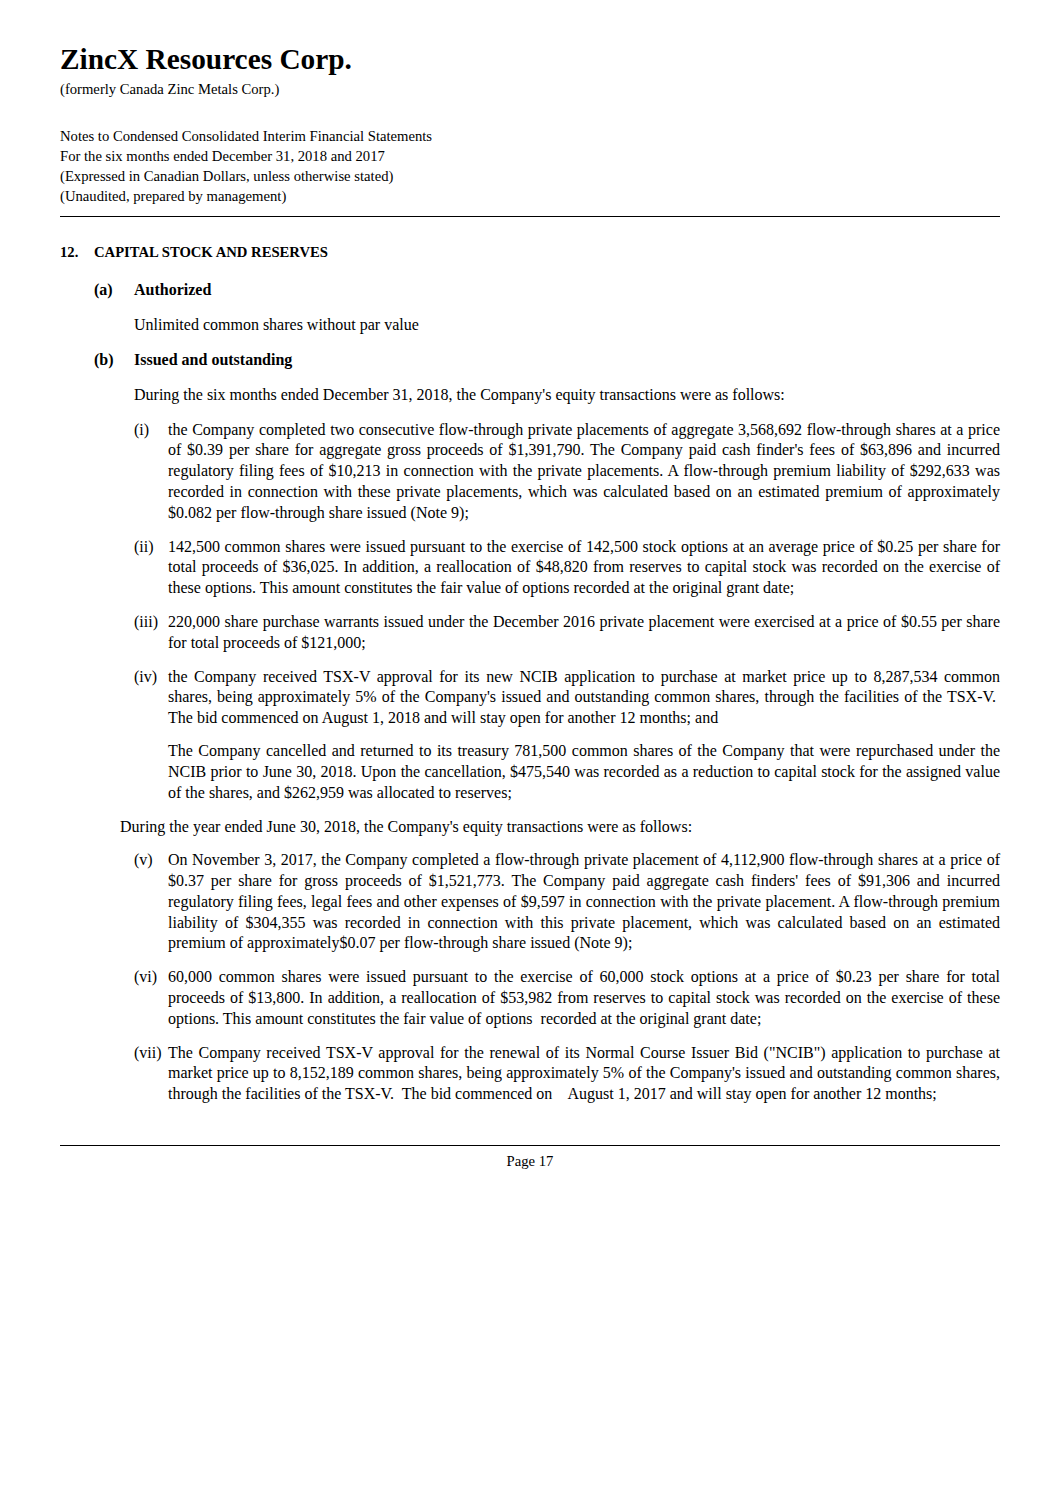ZincX Resources Corp.
(formerly Canada Zinc Metals Corp.)
Notes to Condensed Consolidated Interim Financial Statements
For the six months ended December 31, 2018 and 2017
(Expressed in Canadian Dollars, unless otherwise stated)
(Unaudited, prepared by management)
12. CAPITAL STOCK AND RESERVES
(a) Authorized
Unlimited common shares without par value
(b) Issued and outstanding
During the six months ended December 31, 2018, the Company's equity transactions were as follows:
(i) the Company completed two consecutive flow-through private placements of aggregate 3,568,692 flow-through shares at a price of $0.39 per share for aggregate gross proceeds of $1,391,790. The Company paid cash finder's fees of $63,896 and incurred regulatory filing fees of $10,213 in connection with the private placements. A flow-through premium liability of $292,633 was recorded in connection with these private placements, which was calculated based on an estimated premium of approximately $0.082 per flow-through share issued (Note 9);
(ii) 142,500 common shares were issued pursuant to the exercise of 142,500 stock options at an average price of $0.25 per share for total proceeds of $36,025. In addition, a reallocation of $48,820 from reserves to capital stock was recorded on the exercise of these options. This amount constitutes the fair value of options recorded at the original grant date;
(iii) 220,000 share purchase warrants issued under the December 2016 private placement were exercised at a price of $0.55 per share for total proceeds of $121,000;
(iv) the Company received TSX-V approval for its new NCIB application to purchase at market price up to 8,287,534 common shares, being approximately 5% of the Company's issued and outstanding common shares, through the facilities of the TSX-V. The bid commenced on August 1, 2018 and will stay open for another 12 months; and
The Company cancelled and returned to its treasury 781,500 common shares of the Company that were repurchased under the NCIB prior to June 30, 2018. Upon the cancellation, $475,540 was recorded as a reduction to capital stock for the assigned value of the shares, and $262,959 was allocated to reserves;
During the year ended June 30, 2018, the Company's equity transactions were as follows:
(v) On November 3, 2017, the Company completed a flow-through private placement of 4,112,900 flow-through shares at a price of $0.37 per share for gross proceeds of $1,521,773. The Company paid aggregate cash finders' fees of $91,306 and incurred regulatory filing fees, legal fees and other expenses of $9,597 in connection with the private placement. A flow-through premium liability of $304,355 was recorded in connection with this private placement, which was calculated based on an estimated premium of approximately$0.07 per flow-through share issued (Note 9);
(vi) 60,000 common shares were issued pursuant to the exercise of 60,000 stock options at a price of $0.23 per share for total proceeds of $13,800. In addition, a reallocation of $53,982 from reserves to capital stock was recorded on the exercise of these options. This amount constitutes the fair value of options recorded at the original grant date;
(vii) The Company received TSX-V approval for the renewal of its Normal Course Issuer Bid ("NCIB") application to purchase at market price up to 8,152,189 common shares, being approximately 5% of the Company's issued and outstanding common shares, through the facilities of the TSX-V. The bid commenced on August 1, 2017 and will stay open for another 12 months;
Page 17